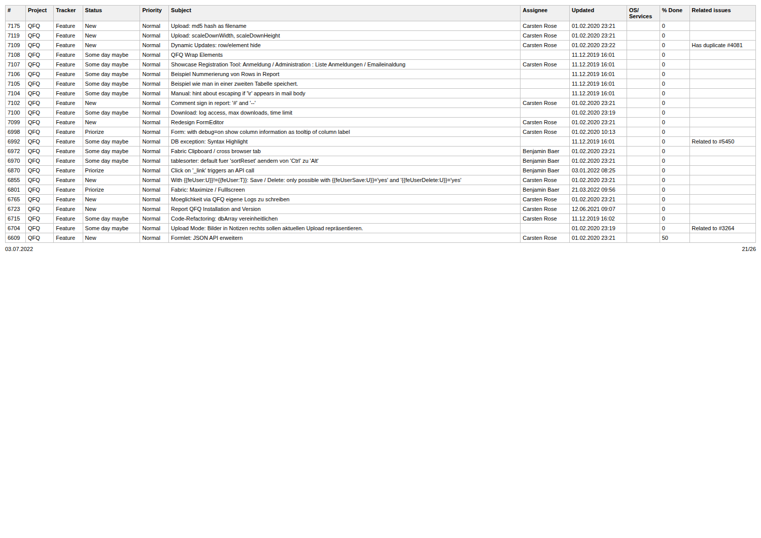| # | Project | Tracker | Status | Priority | Subject | Assignee | Updated | OS/ Services | % Done | Related issues |
| --- | --- | --- | --- | --- | --- | --- | --- | --- | --- | --- |
| 7175 | QFQ | Feature | New | Normal | Upload: md5 hash as filename | Carsten Rose | 01.02.2020 23:21 | | 0 | |
| 7119 | QFQ | Feature | New | Normal | Upload: scaleDownWidth, scaleDownHeight | Carsten Rose | 01.02.2020 23:21 | | 0 | |
| 7109 | QFQ | Feature | New | Normal | Dynamic Updates: row/element hide | Carsten Rose | 01.02.2020 23:22 | | 0 | Has duplicate #4081 |
| 7108 | QFQ | Feature | Some day maybe | Normal | QFQ Wrap Elements | | 11.12.2019 16:01 | | 0 | |
| 7107 | QFQ | Feature | Some day maybe | Normal | Showcase Registration Tool: Anmeldung / Administration : Liste Anmeldungen / Emaileinaldung | Carsten Rose | 11.12.2019 16:01 | | 0 | |
| 7106 | QFQ | Feature | Some day maybe | Normal | Beispiel Nummerierung von Rows in Report | | 11.12.2019 16:01 | | 0 | |
| 7105 | QFQ | Feature | Some day maybe | Normal | Beispiel wie man in einer zweiten Tabelle speichert. | | 11.12.2019 16:01 | | 0 | |
| 7104 | QFQ | Feature | Some day maybe | Normal | Manual: hint about escaping if '\r' appears in mail body | | 11.12.2019 16:01 | | 0 | |
| 7102 | QFQ | Feature | New | Normal | Comment sign in report: '#' and '--' | Carsten Rose | 01.02.2020 23:21 | | 0 | |
| 7100 | QFQ | Feature | Some day maybe | Normal | Download: log access, max downloads, time limit | | 01.02.2020 23:19 | | 0 | |
| 7099 | QFQ | Feature | New | Normal | Redesign FormEditor | Carsten Rose | 01.02.2020 23:21 | | 0 | |
| 6998 | QFQ | Feature | Priorize | Normal | Form: with debug=on show column information as tooltip of column label | Carsten Rose | 01.02.2020 10:13 | | 0 | |
| 6992 | QFQ | Feature | Some day maybe | Normal | DB exception: Syntax Highlight | | 11.12.2019 16:01 | | 0 | Related to #5450 |
| 6972 | QFQ | Feature | Some day maybe | Normal | Fabric Clipboard / cross browser tab | Benjamin Baer | 01.02.2020 23:21 | | 0 | |
| 6970 | QFQ | Feature | Some day maybe | Normal | tablesorter: default fuer 'sortReset' aendern von 'Ctrl' zu 'Alt' | Benjamin Baer | 01.02.2020 23:21 | | 0 | |
| 6870 | QFQ | Feature | Priorize | Normal | Click on '_link' triggers an API call | Benjamin Baer | 03.01.2022 08:25 | | 0 | |
| 6855 | QFQ | Feature | New | Normal | With {{feUser:U}}!={{feUser:T}}: Save / Delete: only possible with {{feUserSave:U}}='yes' and '{{feUserDelete:U}}='yes' | Carsten Rose | 01.02.2020 23:21 | | 0 | |
| 6801 | QFQ | Feature | Priorize | Normal | Fabric: Maximize / Fulllscreen | Benjamin Baer | 21.03.2022 09:56 | | 0 | |
| 6765 | QFQ | Feature | New | Normal | Moeglichkeit via QFQ eigene Logs zu schreiben | Carsten Rose | 01.02.2020 23:21 | | 0 | |
| 6723 | QFQ | Feature | New | Normal | Report QFQ Installation and Version | Carsten Rose | 12.06.2021 09:07 | | 0 | |
| 6715 | QFQ | Feature | Some day maybe | Normal | Code-Refactoring: dbArray vereinheitlichen | Carsten Rose | 11.12.2019 16:02 | | 0 | |
| 6704 | QFQ | Feature | Some day maybe | Normal | Upload Mode: Bilder in Notizen rechts sollen aktuellen Upload repräsentieren. | | 01.02.2020 23:19 | | 0 | Related to #3264 |
| 6609 | QFQ | Feature | New | Normal | Formlet: JSON API erweitern | Carsten Rose | 01.02.2020 23:21 | | 50 | |
03.07.2022 21/26